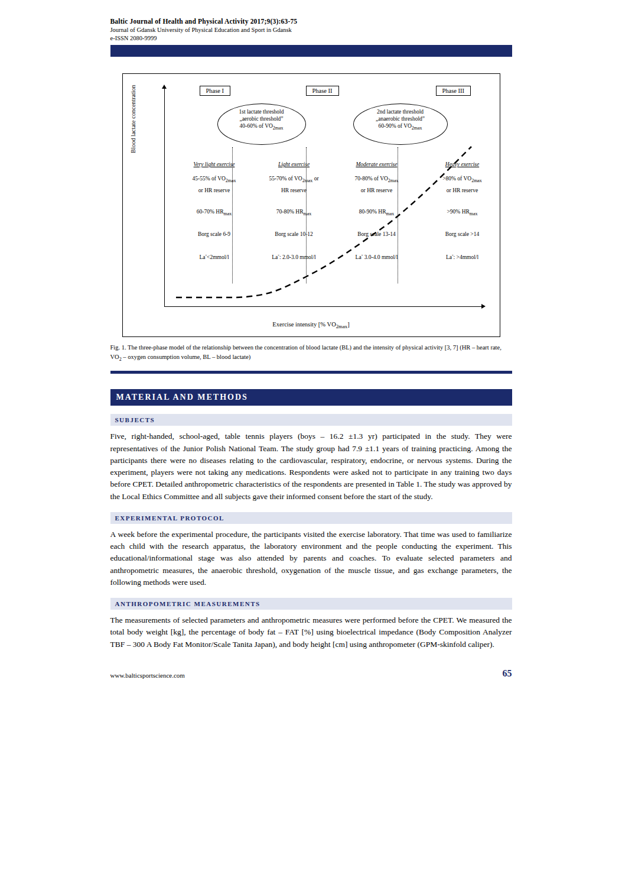Baltic Journal of Health and Physical Activity 2017;9(3):63-75
Journal of Gdansk University of Physical Education and Sport in Gdansk
e-ISSN 2080-9999
Blood lactate concentration
Phase I
Phase II
Phase III
1st lactate threshold
„aerobic threshold”
40-60% of VO2max
2nd lactate threshold
„anaerobic threshold”
60-90% of VO2max
Very light exercise 45-55% of VO2max
or HR reserve
60-70% HRmax
Borg scale 6-9
La-<2mmol/l
Light exercise 55-70% of VO2max or
HR reserve
70-80% HRmax
Borg scale 10-12
La-: 2.0-3.0 mmol/l
Moderate exercise 70-80% of VO2max
or HR reserve
80-90% HRmax
Borg scale 13-14
La- 3.0-4.0 mmol/l
Heavy exercise >80% of VO2max
or HR reserve
>90% HRmax
Borg scale >14
La-: >4mmol/l
Exercise intensity [% VO2max]
Fig. 1. The three-phase model of the relationship between the concentration of blood lactate (BL) and the intensity of physical activity [3, 7] (HR – heart rate, VO2 – oxygen consumption volume, BL – blood lactate)
Material and methods
Subjects
Five, right-handed, school-aged, table tennis players (boys – 16.2 ±1.3 yr) participated in the study. They were representatives of the Junior Polish National Team. The study group had 7.9 ±1.1 years of training practicing. Among the participants there were no diseases relating to the cardiovascular, respiratory, endocrine, or nervous systems. During the experiment, players were not taking any medications. Respondents were asked not to participate in any training two days before CPET. Detailed anthropometric characteristics of the respondents are presented in Table 1. The study was approved by the Local Ethics Committee and all subjects gave their informed consent before the start of the study.
Experimental protocol
A week before the experimental procedure, the participants visited the exercise laboratory. That time was used to familiarize each child with the research apparatus, the laboratory environment and the people conducting the experiment. This educational/informational stage was also attended by parents and coaches. To evaluate selected parameters and anthropometric measures, the anaerobic threshold, oxygenation of the muscle tissue, and gas exchange parameters, the following methods were used.
Anthropometric measurements
The measurements of selected parameters and anthropometric measures were performed before the CPET. We measured the total body weight [kg], the percentage of body fat – FAT [%] using bioelectrical impedance (Body Composition Analyzer TBF – 300 A Body Fat Monitor/Scale Tanita Japan), and body height [cm] using anthropometer (GPM-skinfold caliper).
www.balticsportscience.com 65